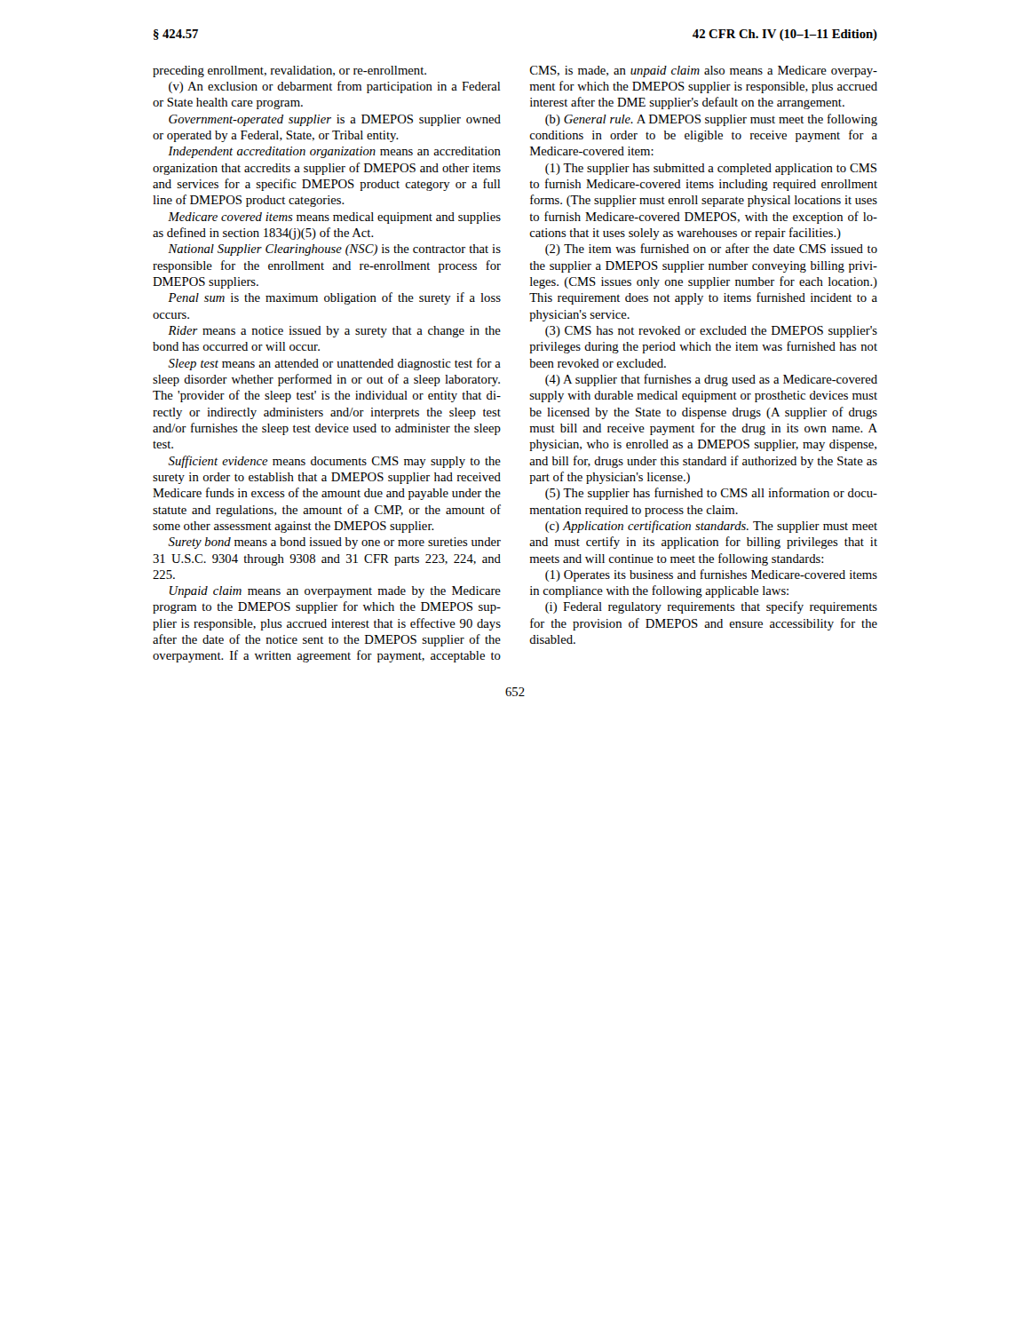§ 424.57 42 CFR Ch. IV (10–1–11 Edition)
preceding enrollment, revalidation, or re-enrollment.
(v) An exclusion or debarment from participation in a Federal or State health care program.
Government-operated supplier is a DMEPOS supplier owned or operated by a Federal, State, or Tribal entity.
Independent accreditation organization means an accreditation organization that accredits a supplier of DMEPOS and other items and services for a specific DMEPOS product category or a full line of DMEPOS product categories.
Medicare covered items means medical equipment and supplies as defined in section 1834(j)(5) of the Act.
National Supplier Clearinghouse (NSC) is the contractor that is responsible for the enrollment and re-enrollment process for DMEPOS suppliers.
Penal sum is the maximum obligation of the surety if a loss occurs.
Rider means a notice issued by a surety that a change in the bond has occurred or will occur.
Sleep test means an attended or unattended diagnostic test for a sleep disorder whether performed in or out of a sleep laboratory. The 'provider of the sleep test' is the individual or entity that directly or indirectly administers and/or interprets the sleep test and/or furnishes the sleep test device used to administer the sleep test.
Sufficient evidence means documents CMS may supply to the surety in order to establish that a DMEPOS supplier had received Medicare funds in excess of the amount due and payable under the statute and regulations, the amount of a CMP, or the amount of some other assessment against the DMEPOS supplier.
Surety bond means a bond issued by one or more sureties under 31 U.S.C. 9304 through 9308 and 31 CFR parts 223, 224, and 225.
Unpaid claim means an overpayment made by the Medicare program to the DMEPOS supplier for which the DMEPOS supplier is responsible, plus accrued interest that is effective 90 days after the date of the notice sent to the DMEPOS supplier of the overpayment. If a written agreement for payment, acceptable to CMS, is made, an unpaid claim also means a Medicare overpayment for which the DMEPOS supplier is responsible, plus accrued interest after the DME supplier's default on the arrangement.
(b) General rule. A DMEPOS supplier must meet the following conditions in order to be eligible to receive payment for a Medicare-covered item:
(1) The supplier has submitted a completed application to CMS to furnish Medicare-covered items including required enrollment forms. (The supplier must enroll separate physical locations it uses to furnish Medicare-covered DMEPOS, with the exception of locations that it uses solely as warehouses or repair facilities.)
(2) The item was furnished on or after the date CMS issued to the supplier a DMEPOS supplier number conveying billing privileges. (CMS issues only one supplier number for each location.) This requirement does not apply to items furnished incident to a physician's service.
(3) CMS has not revoked or excluded the DMEPOS supplier's privileges during the period which the item was furnished has not been revoked or excluded.
(4) A supplier that furnishes a drug used as a Medicare-covered supply with durable medical equipment or prosthetic devices must be licensed by the State to dispense drugs (A supplier of drugs must bill and receive payment for the drug in its own name. A physician, who is enrolled as a DMEPOS supplier, may dispense, and bill for, drugs under this standard if authorized by the State as part of the physician's license.)
(5) The supplier has furnished to CMS all information or documentation required to process the claim.
(c) Application certification standards. The supplier must meet and must certify in its application for billing privileges that it meets and will continue to meet the following standards:
(1) Operates its business and furnishes Medicare-covered items in compliance with the following applicable laws:
(i) Federal regulatory requirements that specify requirements for the provision of DMEPOS and ensure accessibility for the disabled.
652